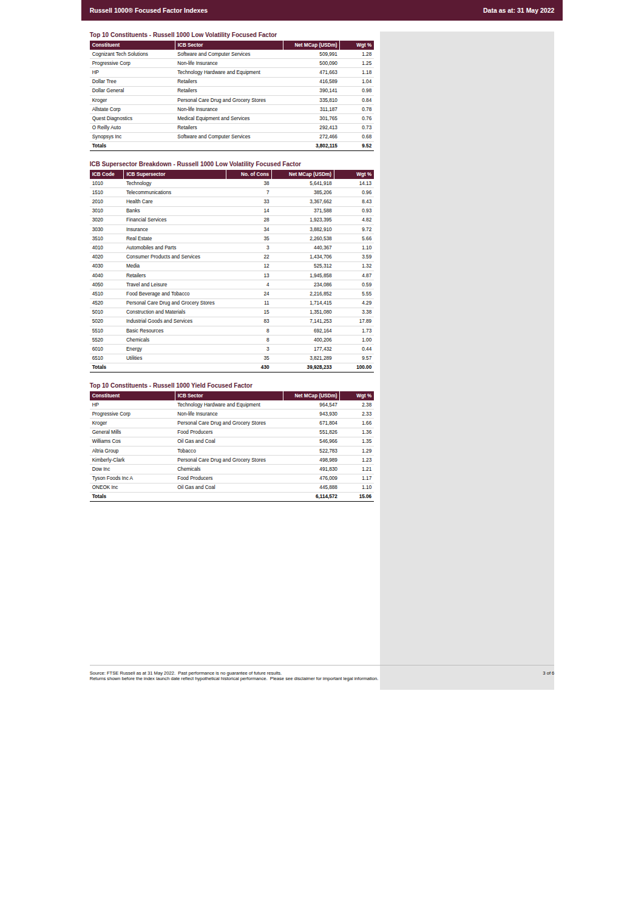Russell 1000® Focused Factor Indexes
Data as at: 31 May 2022
Top 10 Constituents - Russell 1000 Low Volatility Focused Factor
| Constituent | ICB Sector | Net MCap (USDm) | Wgt % |
| --- | --- | --- | --- |
| Cognizant Tech Solutions | Software and Computer Services | 509,991 | 1.28 |
| Progressive Corp | Non-life Insurance | 500,090 | 1.25 |
| HP | Technology Hardware and Equipment | 471,663 | 1.18 |
| Dollar Tree | Retailers | 416,589 | 1.04 |
| Dollar General | Retailers | 390,141 | 0.98 |
| Kroger | Personal Care Drug and Grocery Stores | 335,810 | 0.84 |
| Allstate Corp | Non-life Insurance | 311,187 | 0.78 |
| Quest Diagnostics | Medical Equipment and Services | 301,765 | 0.76 |
| O Reilly Auto | Retailers | 292,413 | 0.73 |
| Synopsys Inc | Software and Computer Services | 272,466 | 0.68 |
| Totals | | 3,802,115 | 9.52 |
ICB Supersector Breakdown - Russell 1000 Low Volatility Focused Factor
| ICB Code | ICB Supersector | No. of Cons | Net MCap (USDm) | Wgt % |
| --- | --- | --- | --- | --- |
| 1010 | Technology | 38 | 5,641,918 | 14.13 |
| 1510 | Telecommunications | 7 | 385,206 | 0.96 |
| 2010 | Health Care | 33 | 3,367,662 | 8.43 |
| 3010 | Banks | 14 | 371,588 | 0.93 |
| 3020 | Financial Services | 28 | 1,923,395 | 4.82 |
| 3030 | Insurance | 34 | 3,882,910 | 9.72 |
| 3510 | Real Estate | 35 | 2,260,538 | 5.66 |
| 4010 | Automobiles and Parts | 3 | 440,367 | 1.10 |
| 4020 | Consumer Products and Services | 22 | 1,434,706 | 3.59 |
| 4030 | Media | 12 | 525,312 | 1.32 |
| 4040 | Retailers | 13 | 1,945,858 | 4.87 |
| 4050 | Travel and Leisure | 4 | 234,086 | 0.59 |
| 4510 | Food Beverage and Tobacco | 24 | 2,216,852 | 5.55 |
| 4520 | Personal Care Drug and Grocery Stores | 11 | 1,714,415 | 4.29 |
| 5010 | Construction and Materials | 15 | 1,351,080 | 3.38 |
| 5020 | Industrial Goods and Services | 83 | 7,141,253 | 17.89 |
| 5510 | Basic Resources | 8 | 692,164 | 1.73 |
| 5520 | Chemicals | 8 | 400,206 | 1.00 |
| 6010 | Energy | 3 | 177,432 | 0.44 |
| 6510 | Utilities | 35 | 3,821,289 | 9.57 |
| Totals | | 430 | 39,928,233 | 100.00 |
Top 10 Constituents - Russell 1000 Yield Focused Factor
| Constituent | ICB Sector | Net MCap (USDm) | Wgt % |
| --- | --- | --- | --- |
| HP | Technology Hardware and Equipment | 964,547 | 2.38 |
| Progressive Corp | Non-life Insurance | 943,930 | 2.33 |
| Kroger | Personal Care Drug and Grocery Stores | 671,804 | 1.66 |
| General Mills | Food Producers | 551,826 | 1.36 |
| Williams Cos | Oil Gas and Coal | 546,966 | 1.35 |
| Altria Group | Tobacco | 522,783 | 1.29 |
| Kimberly-Clark | Personal Care Drug and Grocery Stores | 498,989 | 1.23 |
| Dow Inc | Chemicals | 491,830 | 1.21 |
| Tyson Foods Inc A | Food Producers | 476,009 | 1.17 |
| ONEOK Inc | Oil Gas and Coal | 445,888 | 1.10 |
| Totals | | 6,114,572 | 15.06 |
Source: FTSE Russell as at 31 May 2022. Past performance is no guarantee of future results.
Returns shown before the index launch date reflect hypothetical historical performance. Please see disclaimer for important legal information.
3 of 6